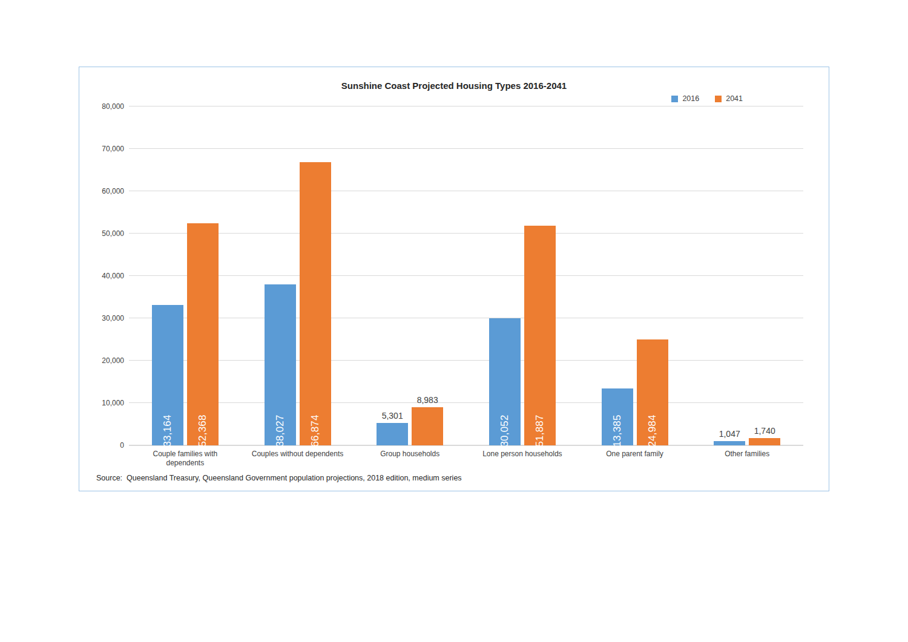Sunshine Coast Projected Housing Types 2016-2041
2016 2041
0
10,000
20,000
30,000
40,000
50,000
60,000
70,000
80,000
52,368
33,164
66,874
38,027
5,301
8,983
51,887
30,052
13,385
24,984
1,047
1,740
Couple families with
dependents
Couples without dependents
Group households
Lone person households
One parent family
Other families
Source: Queensland Treasury, Queensland Government population projections, 2018 edition, medium series